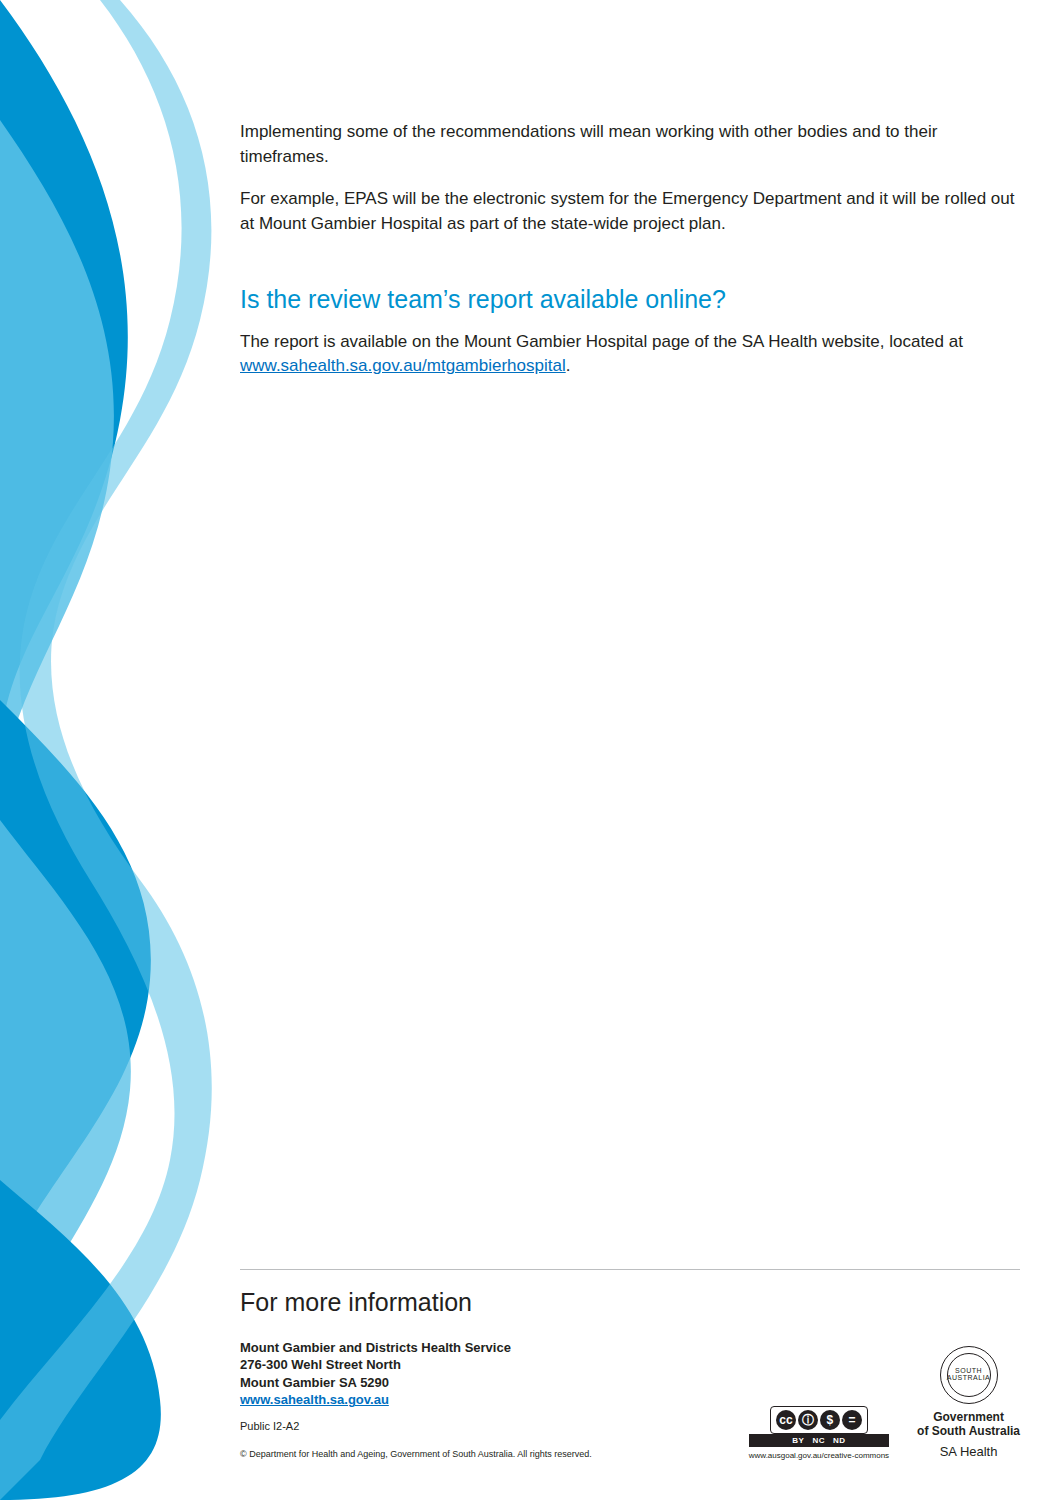Implementing some of the recommendations will mean working with other bodies and to their timeframes.
For example, EPAS will be the electronic system for the Emergency Department and it will be rolled out at Mount Gambier Hospital as part of the state-wide project plan.
Is the review team’s report available online?
The report is available on the Mount Gambier Hospital page of the SA Health website, located at www.sahealth.sa.gov.au/mtgambierhospital.
For more information
Mount Gambier and Districts Health Service
276-300 Wehl Street North
Mount Gambier SA 5290
www.sahealth.sa.gov.au
Public I2-A2
© Department for Health and Ageing, Government of South Australia. All rights reserved.
cc ⓘ $ =
BY NC ND
www.ausgoal.gov.au/creative-commons
SOUTH
AUSTRALIA
Government
of South Australia
SA Health